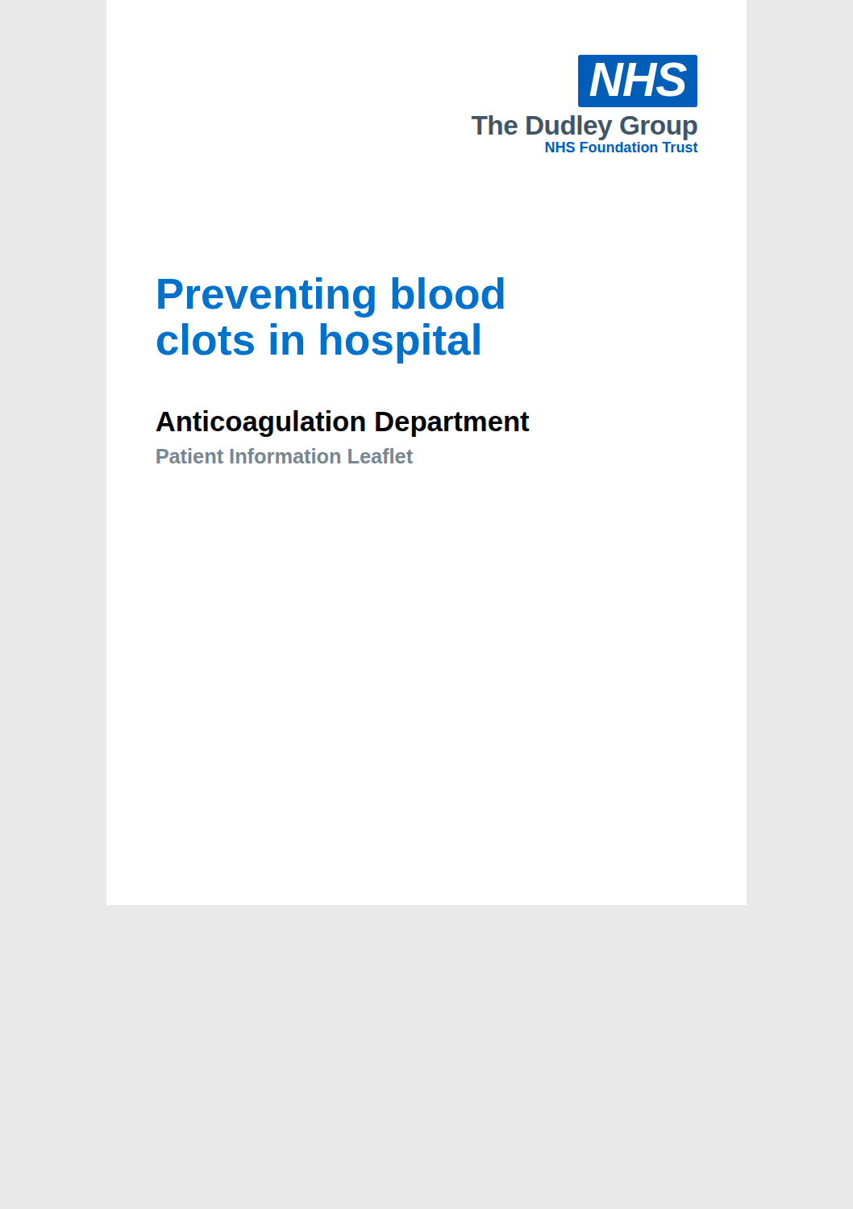NHS
The Dudley Group
NHS Foundation Trust
Preventing blood clots in hospital
Anticoagulation Department
Patient Information Leaflet